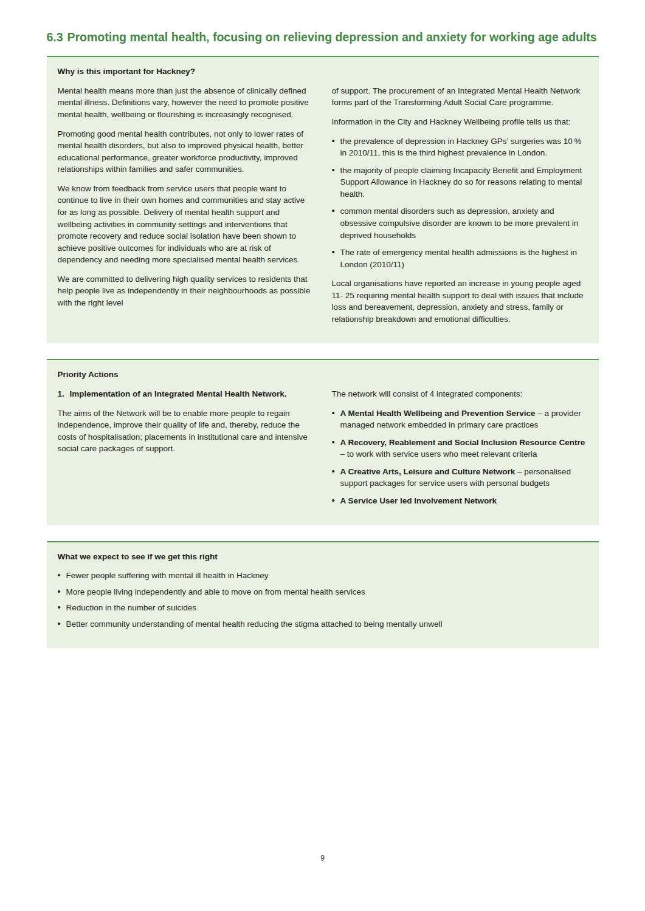6.3 Promoting mental health, focusing on relieving depression and anxiety for working age adults
Why is this important for Hackney?
Mental health means more than just the absence of clinically defined mental illness. Definitions vary, however the need to promote positive mental health, wellbeing or flourishing is increasingly recognised.
Promoting good mental health contributes, not only to lower rates of mental health disorders, but also to improved physical health, better educational performance, greater workforce productivity, improved relationships within families and safer communities.
We know from feedback from service users that people want to continue to live in their own homes and communities and stay active for as long as possible. Delivery of mental health support and wellbeing activities in community settings and interventions that promote recovery and reduce social isolation have been shown to achieve positive outcomes for individuals who are at risk of dependency and needing more specialised mental health services.
We are committed to delivering high quality services to residents that help people live as independently in their neighbourhoods as possible with the right level
of support. The procurement of an Integrated Mental Health Network forms part of the Transforming Adult Social Care programme.
Information in the City and Hackney Wellbeing profile tells us that:
the prevalence of depression in Hackney GPs’ surgeries was 10 % in 2010/11, this is the third highest prevalence in London.
the majority of people claiming Incapacity Benefit and Employment Support Allowance in Hackney do so for reasons relating to mental health.
common mental disorders such as depression, anxiety and obsessive compulsive disorder are known to be more prevalent in deprived households
The rate of emergency mental health admissions is the highest in London (2010/11)
Local organisations have reported an increase in young people aged 11- 25 requiring mental health support to deal with issues that include loss and bereavement, depression, anxiety and stress, family or relationship breakdown and emotional difficulties.
Priority Actions
1. Implementation of an Integrated Mental Health Network.
The aims of the Network will be to enable more people to regain independence, improve their quality of life and, thereby, reduce the costs of hospitalisation; placements in institutional care and intensive social care packages of support.
The network will consist of 4 integrated components:
A Mental Health Wellbeing and Prevention Service – a provider managed network embedded in primary care practices
A Recovery, Reablement and Social Inclusion Resource Centre – to work with service users who meet relevant criteria
A Creative Arts, Leisure and Culture Network – personalised support packages for service users with personal budgets
A Service User led Involvement Network
What we expect to see if we get this right
Fewer people suffering with mental ill health in Hackney
More people living independently and able to move on from mental health services
Reduction in the number of suicides
Better community understanding of mental health reducing the stigma attached to being mentally unwell
9